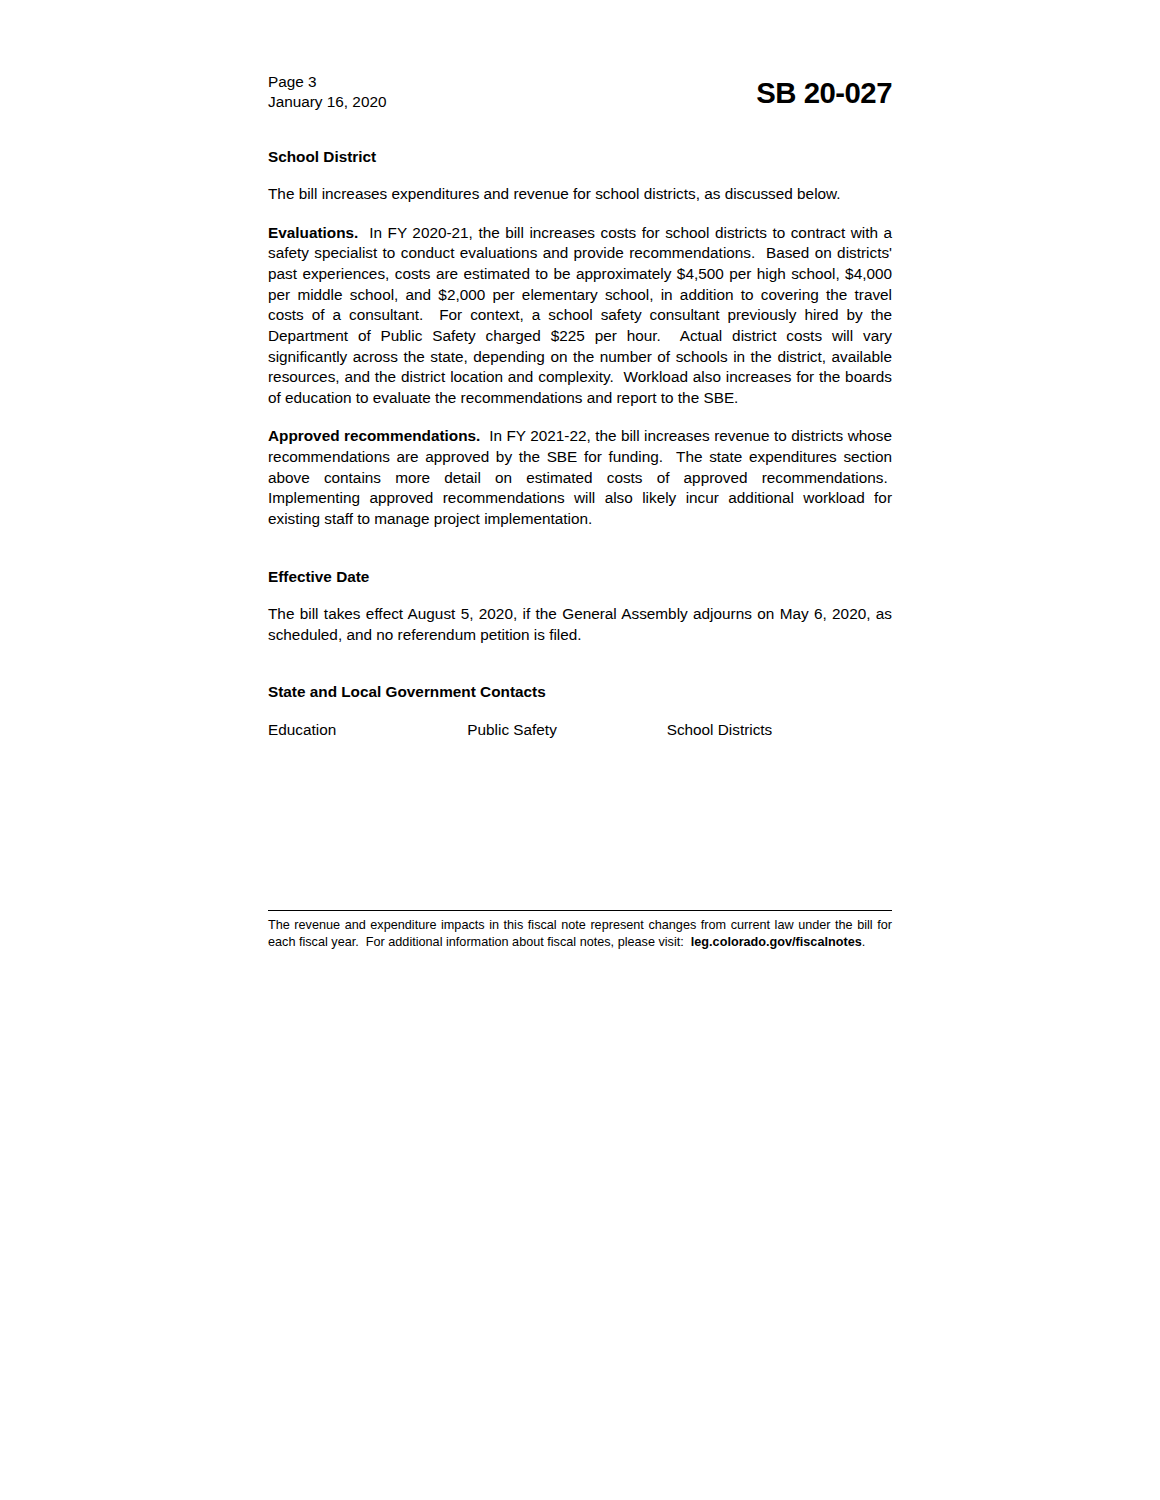Page 3
January 16, 2020
SB 20-027
School District
The bill increases expenditures and revenue for school districts, as discussed below.
Evaluations. In FY 2020-21, the bill increases costs for school districts to contract with a safety specialist to conduct evaluations and provide recommendations. Based on districts' past experiences, costs are estimated to be approximately $4,500 per high school, $4,000 per middle school, and $2,000 per elementary school, in addition to covering the travel costs of a consultant. For context, a school safety consultant previously hired by the Department of Public Safety charged $225 per hour. Actual district costs will vary significantly across the state, depending on the number of schools in the district, available resources, and the district location and complexity. Workload also increases for the boards of education to evaluate the recommendations and report to the SBE.
Approved recommendations. In FY 2021-22, the bill increases revenue to districts whose recommendations are approved by the SBE for funding. The state expenditures section above contains more detail on estimated costs of approved recommendations. Implementing approved recommendations will also likely incur additional workload for existing staff to manage project implementation.
Effective Date
The bill takes effect August 5, 2020, if the General Assembly adjourns on May 6, 2020, as scheduled, and no referendum petition is filed.
State and Local Government Contacts
Education Public Safety School Districts
The revenue and expenditure impacts in this fiscal note represent changes from current law under the bill for each fiscal year. For additional information about fiscal notes, please visit: leg.colorado.gov/fiscalnotes.